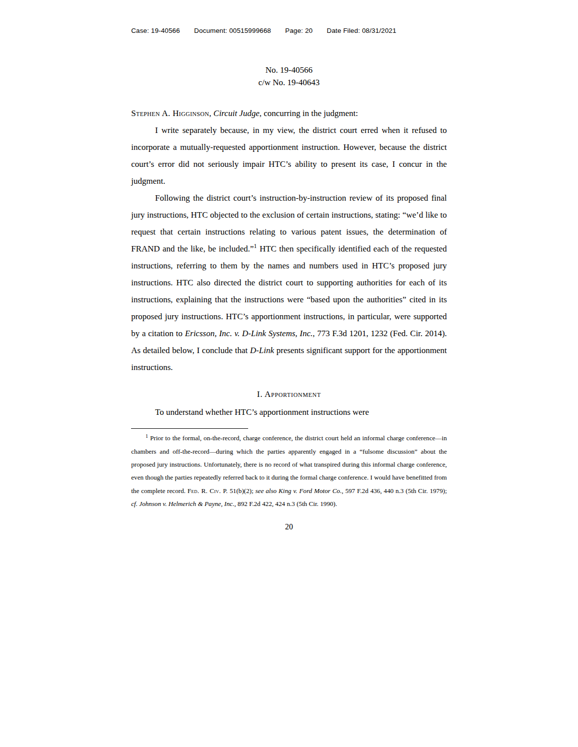Case: 19-40566 Document: 00515999668 Page: 20 Date Filed: 08/31/2021
No. 19-40566
c/w No. 19-40643
Stephen A. Higginson, Circuit Judge, concurring in the judgment:
I write separately because, in my view, the district court erred when it refused to incorporate a mutually-requested apportionment instruction. However, because the district court’s error did not seriously impair HTC’s ability to present its case, I concur in the judgment.
Following the district court’s instruction-by-instruction review of its proposed final jury instructions, HTC objected to the exclusion of certain instructions, stating: “we’d like to request that certain instructions relating to various patent issues, the determination of FRAND and the like, be included.”1 HTC then specifically identified each of the requested instructions, referring to them by the names and numbers used in HTC’s proposed jury instructions. HTC also directed the district court to supporting authorities for each of its instructions, explaining that the instructions were “based upon the authorities” cited in its proposed jury instructions. HTC’s apportionment instructions, in particular, were supported by a citation to Ericsson, Inc. v. D-Link Systems, Inc., 773 F.3d 1201, 1232 (Fed. Cir. 2014). As detailed below, I conclude that D-Link presents significant support for the apportionment instructions.
I. Apportionment
To understand whether HTC’s apportionment instructions were
1 Prior to the formal, on-the-record, charge conference, the district court held an informal charge conference—in chambers and off-the-record—during which the parties apparently engaged in a “fulsome discussion” about the proposed jury instructions. Unfortunately, there is no record of what transpired during this informal charge conference, even though the parties repeatedly referred back to it during the formal charge conference. I would have benefitted from the complete record. Fed. R. Civ. P. 51(b)(2); see also King v. Ford Motor Co., 597 F.2d 436, 440 n.3 (5th Cir. 1979); cf. Johnson v. Helmerich & Payne, Inc., 892 F.2d 422, 424 n.3 (5th Cir. 1990).
20